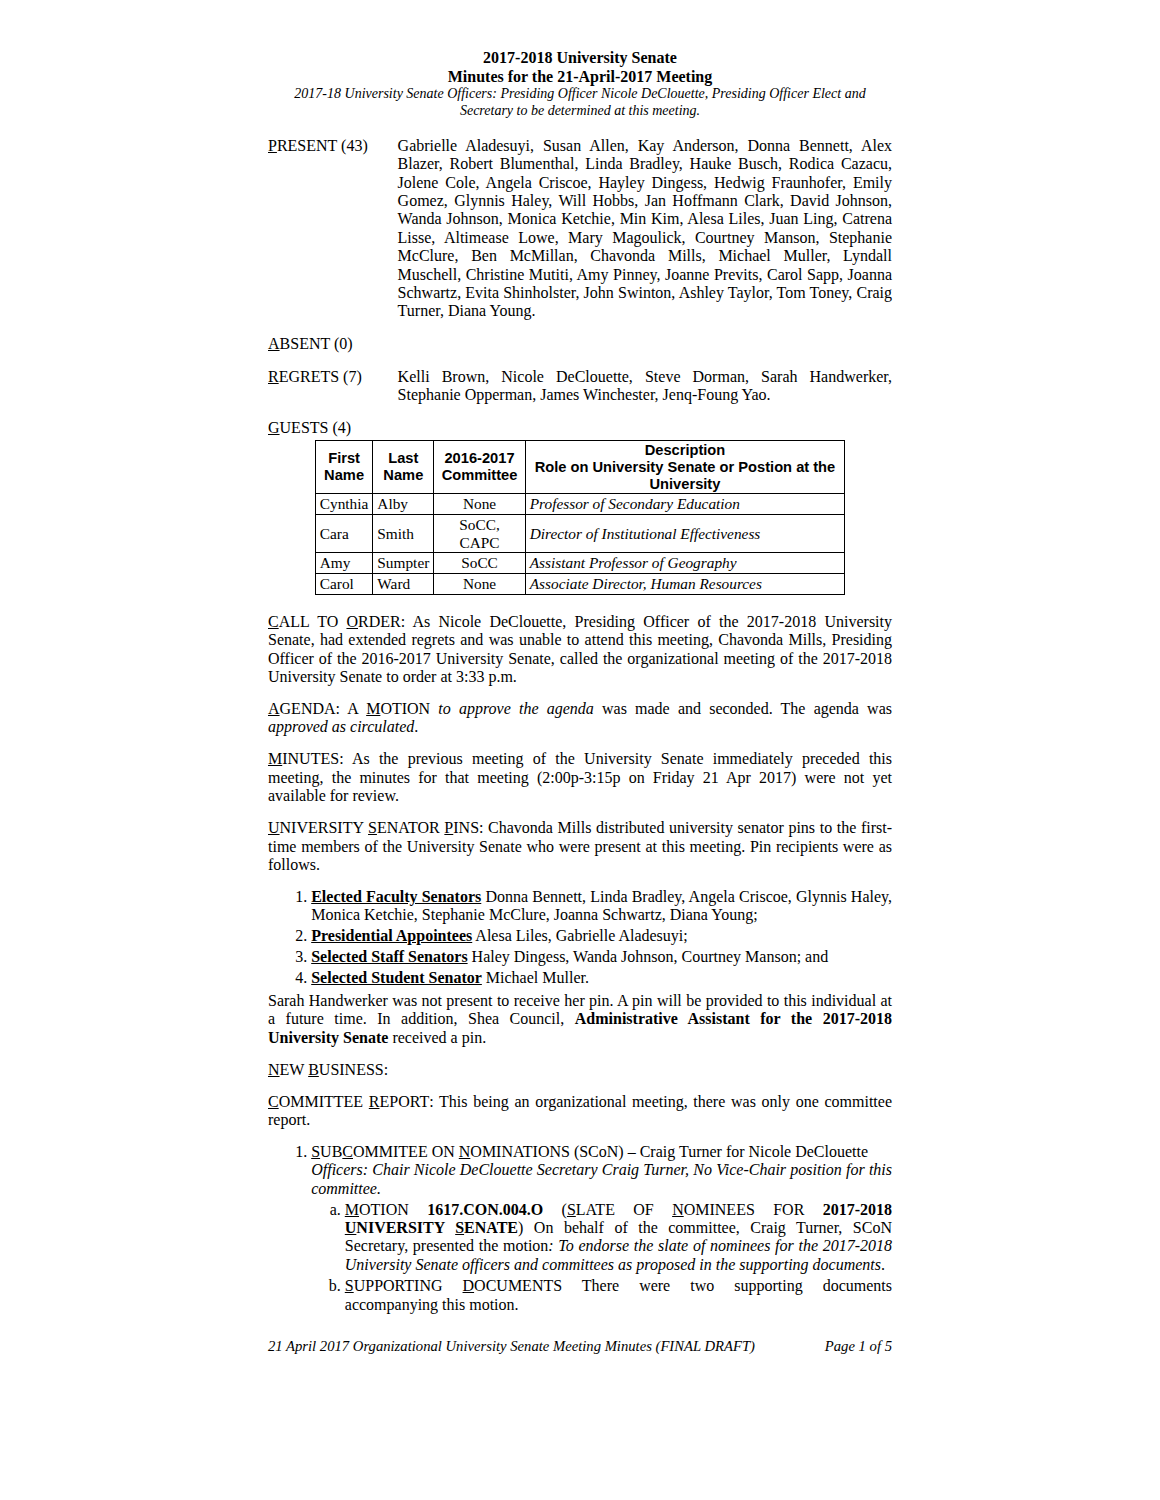2017-2018 University Senate
Minutes for the 21-April-2017 Meeting
2017-18 University Senate Officers: Presiding Officer Nicole DeClouette, Presiding Officer Elect and Secretary to be determined at this meeting.
PRESENT (43)
Gabrielle Aladesuyi, Susan Allen, Kay Anderson, Donna Bennett, Alex Blazer, Robert Blumenthal, Linda Bradley, Hauke Busch, Rodica Cazacu, Jolene Cole, Angela Criscoe, Hayley Dingess, Hedwig Fraunhofer, Emily Gomez, Glynnis Haley, Will Hobbs, Jan Hoffmann Clark, David Johnson, Wanda Johnson, Monica Ketchie, Min Kim, Alesa Liles, Juan Ling, Catrena Lisse, Altimease Lowe, Mary Magoulick, Courtney Manson, Stephanie McClure, Ben McMillan, Chavonda Mills, Michael Muller, Lyndall Muschell, Christine Mutiti, Amy Pinney, Joanne Previts, Carol Sapp, Joanna Schwartz, Evita Shinholster, John Swinton, Ashley Taylor, Tom Toney, Craig Turner, Diana Young.
ABSENT (0)
REGRETS (7)
Kelli Brown, Nicole DeClouette, Steve Dorman, Sarah Handwerker, Stephanie Opperman, James Winchester, Jenq-Foung Yao.
GUESTS (4)
| First Name | Last Name | 2016-2017 Committee | Description Role on University Senate or Postion at the University |
| --- | --- | --- | --- |
| Cynthia | Alby | None | Professor of Secondary Education |
| Cara | Smith | SoCC, CAPC | Director of Institutional Effectiveness |
| Amy | Sumpter | SoCC | Assistant Professor of Geography |
| Carol | Ward | None | Associate Director, Human Resources |
CALL TO ORDER: As Nicole DeClouette, Presiding Officer of the 2017-2018 University Senate, had extended regrets and was unable to attend this meeting, Chavonda Mills, Presiding Officer of the 2016-2017 University Senate, called the organizational meeting of the 2017-2018 University Senate to order at 3:33 p.m.
AGENDA: A MOTION to approve the agenda was made and seconded. The agenda was approved as circulated.
MINUTES: As the previous meeting of the University Senate immediately preceded this meeting, the minutes for that meeting (2:00p-3:15p on Friday 21 Apr 2017) were not yet available for review.
UNIVERSITY SENATOR PINS: Chavonda Mills distributed university senator pins to the first-time members of the University Senate who were present at this meeting. Pin recipients were as follows.
Elected Faculty Senators Donna Bennett, Linda Bradley, Angela Criscoe, Glynnis Haley, Monica Ketchie, Stephanie McClure, Joanna Schwartz, Diana Young;
Presidential Appointees Alesa Liles, Gabrielle Aladesuyi;
Selected Staff Senators Haley Dingess, Wanda Johnson, Courtney Manson; and
Selected Student Senator Michael Muller.
Sarah Handwerker was not present to receive her pin. A pin will be provided to this individual at a future time. In addition, Shea Council, Administrative Assistant for the 2017-2018 University Senate received a pin.
NEW BUSINESS:
COMMITTEE REPORT: This being an organizational meeting, there was only one committee report.
SUBCOMMITEE ON NOMINATIONS (SCoN) – Craig Turner for Nicole DeClouette
Officers: Chair Nicole DeClouette Secretary Craig Turner, No Vice-Chair position for this committee.
MOTION 1617.CON.004.O (SLATE OF NOMINEES FOR 2017-2018 UNIVERSITY SENATE) On behalf of the committee, Craig Turner, SCoN Secretary, presented the motion: To endorse the slate of nominees for the 2017-2018 University Senate officers and committees as proposed in the supporting documents.
SUPPORTING DOCUMENTS There were two supporting documents accompanying this motion.
21 April 2017 Organizational University Senate Meeting Minutes (FINAL DRAFT)
Page 1 of 5